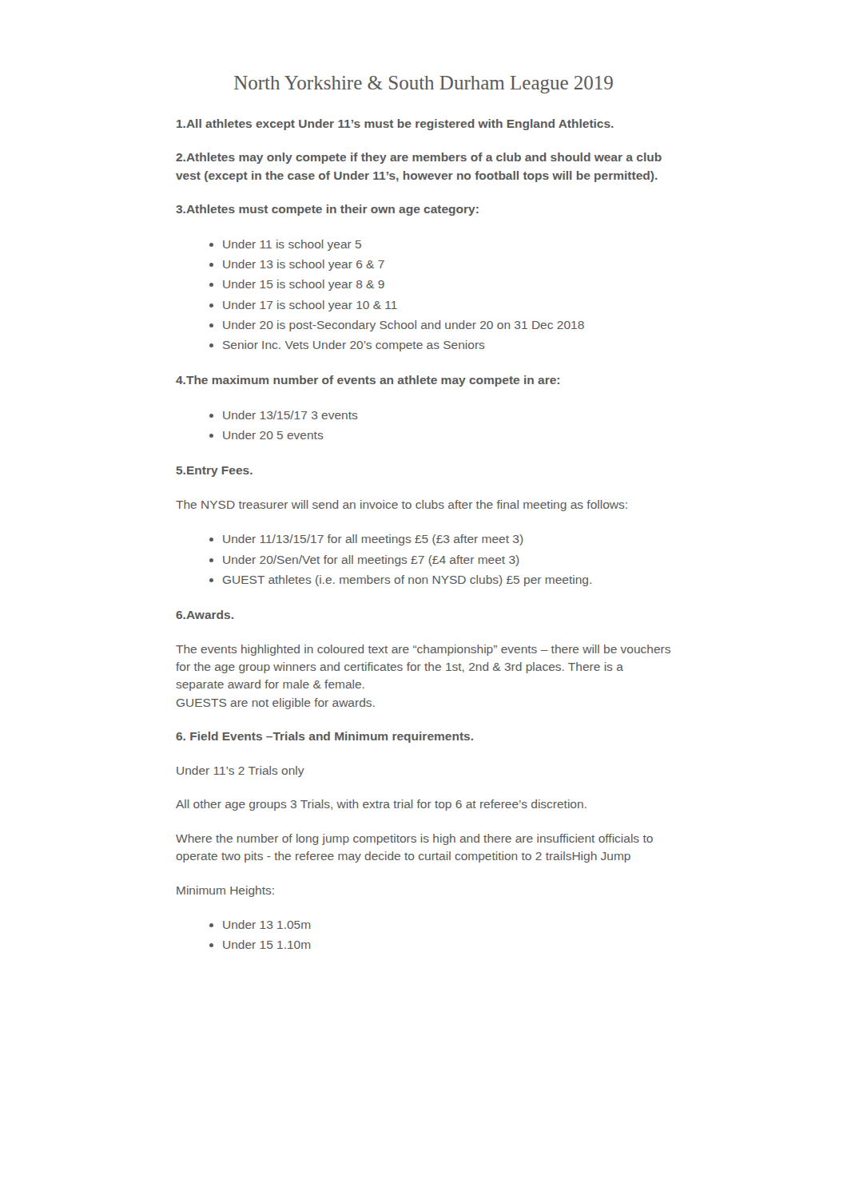North Yorkshire & South Durham League 2019
1.All athletes except Under 11’s must be registered with England Athletics.
2.Athletes may only compete if they are members of a club and should wear a club vest (except in the case of Under 11’s, however no football tops will be permitted).
3.Athletes must compete in their own age category:
Under 11 is school year 5
Under 13 is school year 6 & 7
Under 15 is school year 8 & 9
Under 17 is school year 10 & 11
Under 20 is post-Secondary School and under 20 on 31 Dec 2018
Senior Inc. Vets Under 20’s compete as Seniors
4.The maximum number of events an athlete may compete in are:
Under 13/15/17 3 events
Under 20 5 events
5.Entry Fees.
The NYSD treasurer will send an invoice to clubs after the final meeting as follows:
Under 11/13/15/17 for all meetings £5 (£3 after meet 3)
Under 20/Sen/Vet for all meetings £7 (£4 after meet 3)
GUEST athletes (i.e. members of non NYSD clubs) £5 per meeting.
6.Awards.
The events highlighted in coloured text are “championship” events – there will be vouchers for the age group winners and certificates for the 1st, 2nd & 3rd places. There is a separate award for male & female.
GUESTS are not eligible for awards.
6. Field Events –Trials and Minimum requirements.
Under 11’s 2 Trials only
All other age groups 3 Trials, with extra trial for top 6 at referee’s discretion.
Where the number of long jump competitors is high and there are insufficient officials to operate two pits - the referee may decide to curtail competition to 2 trailsHigh Jump
Minimum Heights:
Under 13 1.05m
Under 15 1.10m